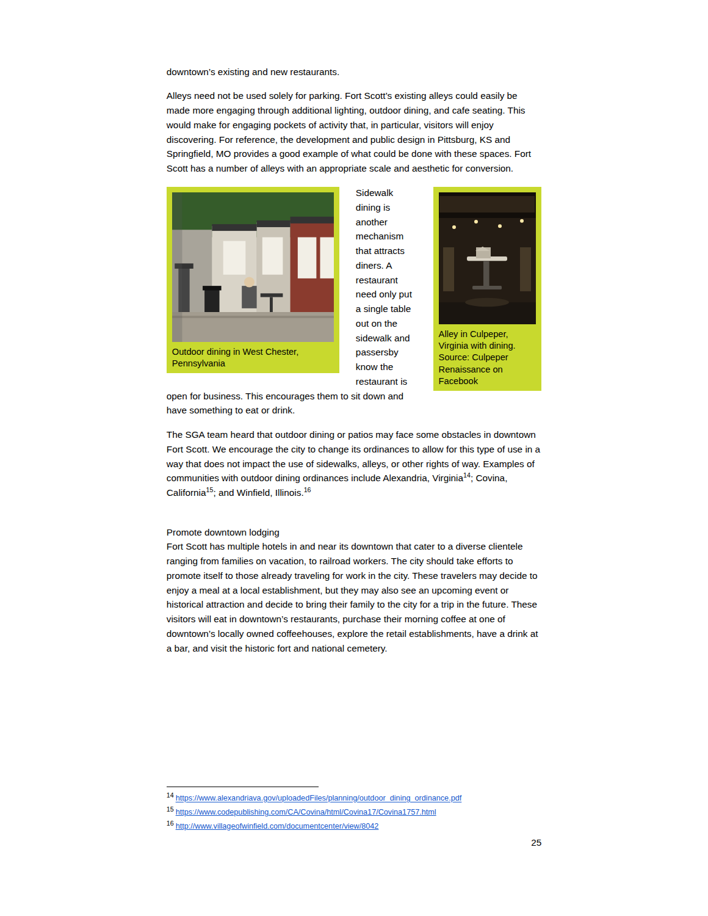downtown’s existing and new restaurants.
Alleys need not be used solely for parking. Fort Scott’s existing alleys could easily be made more engaging through additional lighting, outdoor dining, and cafe seating. This would make for engaging pockets of activity that, in particular, visitors will enjoy discovering. For reference, the development and public design in Pittsburg, KS and Springfield, MO provides a good example of what could be done with these spaces. Fort Scott has a number of alleys with an appropriate scale and aesthetic for conversion.
Alley in Culpeper, Virginia with dining. Source: Culpeper Renaissance on Facebook
Outdoor dining in West Chester, Pennsylvania
Sidewalk dining is another mechanism that attracts diners. A restaurant need only put a single table out on the sidewalk and passersby know the restaurant is open for business. This encourages them to sit down and have something to eat or drink.
The SGA team heard that outdoor dining or patios may face some obstacles in downtown Fort Scott. We encourage the city to change its ordinances to allow for this type of use in a way that does not impact the use of sidewalks, alleys, or other rights of way. Examples of communities with outdoor dining ordinances include Alexandria, Virginia14; Covina, California15; and Winfield, Illinois.16
Promote downtown lodging
Fort Scott has multiple hotels in and near its downtown that cater to a diverse clientele ranging from families on vacation, to railroad workers. The city should take efforts to promote itself to those already traveling for work in the city. These travelers may decide to enjoy a meal at a local establishment, but they may also see an upcoming event or historical attraction and decide to bring their family to the city for a trip in the future. These visitors will eat in downtown’s restaurants, purchase their morning coffee at one of downtown’s locally owned coffeehouses, explore the retail establishments, have a drink at a bar, and visit the historic fort and national cemetery.
14https://www.alexandriava.gov/uploadedFiles/planning/outdoor_dining_ordinance.pdf
15https://www.codepublishing.com/CA/Covina/html/Covina17/Covina1757.html
16http://www.villageofwinfield.com/documentcenter/view/8042
25